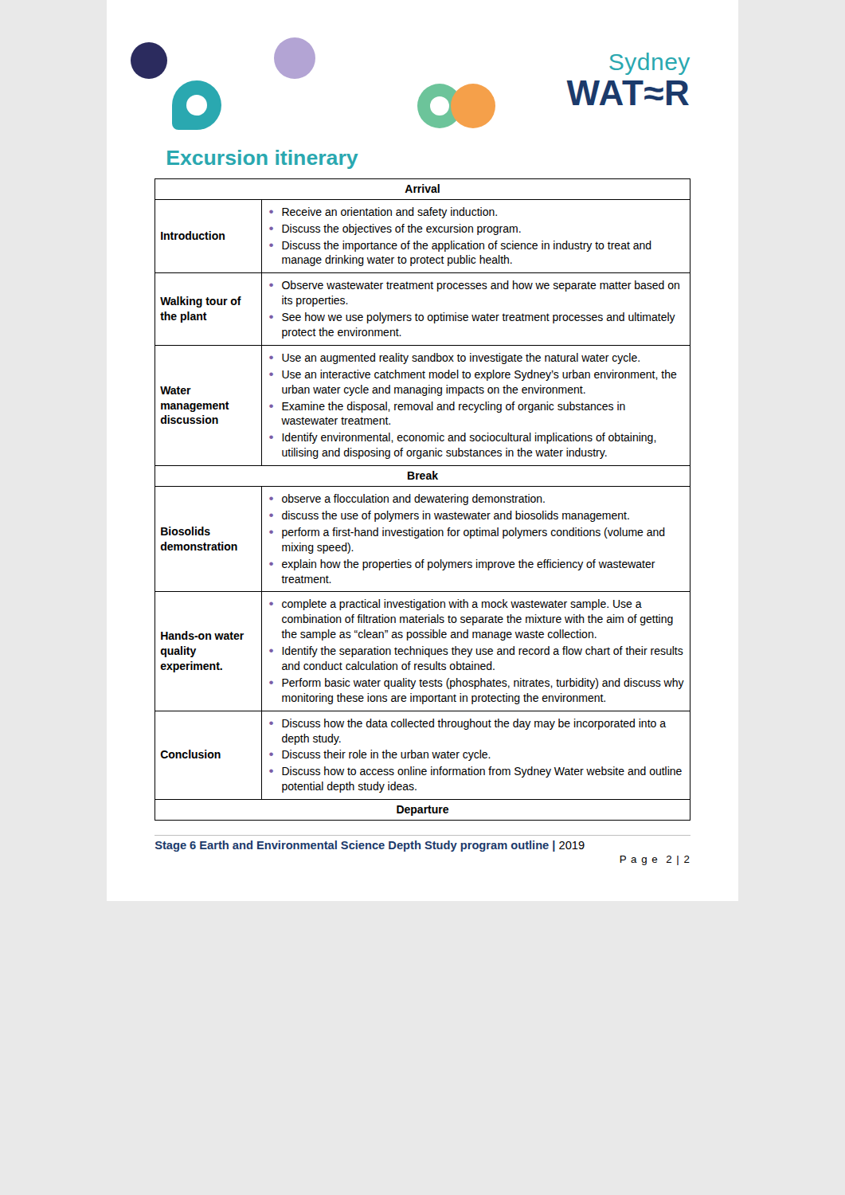Sydney
WAT≈R
Excursion itinerary
| Arrival |
| Introduction | Receive an orientation and safety induction. Discuss the objectives of the excursion program. Discuss the importance of the application of science in industry to treat and manage drinking water to protect public health. |
| Walking tour of the plant | Observe wastewater treatment processes and how we separate matter based on its properties. See how we use polymers to optimise water treatment processes and ultimately protect the environment. |
| Water management discussion | Use an augmented reality sandbox to investigate the natural water cycle. Use an interactive catchment model to explore Sydney’s urban environment, the urban water cycle and managing impacts on the environment. Examine the disposal, removal and recycling of organic substances in wastewater treatment. Identify environmental, economic and sociocultural implications of obtaining, utilising and disposing of organic substances in the water industry. |
| Break |
| Biosolids demonstration | observe a flocculation and dewatering demonstration. discuss the use of polymers in wastewater and biosolids management. perform a first-hand investigation for optimal polymers conditions (volume and mixing speed). explain how the properties of polymers improve the efficiency of wastewater treatment. |
| Hands-on water quality experiment. | complete a practical investigation with a mock wastewater sample. Use a combination of filtration materials to separate the mixture with the aim of getting the sample as “clean” as possible and manage waste collection. Identify the separation techniques they use and record a flow chart of their results and conduct calculation of results obtained. Perform basic water quality tests (phosphates, nitrates, turbidity) and discuss why monitoring these ions are important in protecting the environment. |
| Conclusion | Discuss how the data collected throughout the day may be incorporated into a depth study. Discuss their role in the urban water cycle. Discuss how to access online information from Sydney Water website and outline potential depth study ideas. |
| Departure |
Stage 6 Earth and Environmental Science Depth Study program outline | 2019
P a g e 2 | 2